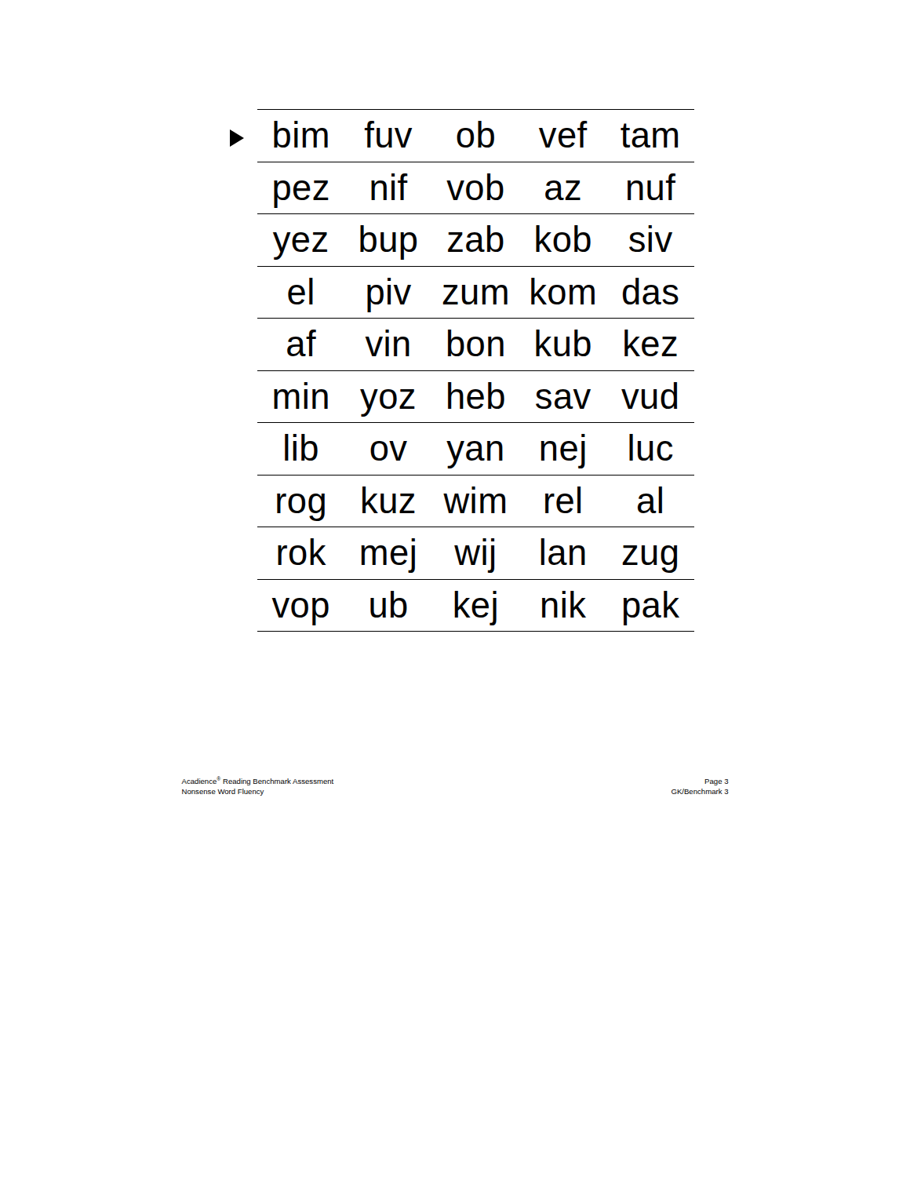| | bim | fuv | ob | vef | tam |
| | pez | nif | vob | az | nuf |
| | yez | bup | zab | kob | siv |
| | el | piv | zum | kom | das |
| | af | vin | bon | kub | kez |
| | min | yoz | heb | sav | vud |
| | lib | ov | yan | nej | luc |
| | rog | kuz | wim | rel | al |
| | rok | mej | wij | lan | zug |
| | vop | ub | kej | nik | pak |
Acadience® Reading Benchmark Assessment
Nonsense Word Fluency
Page 3
GK/Benchmark 3